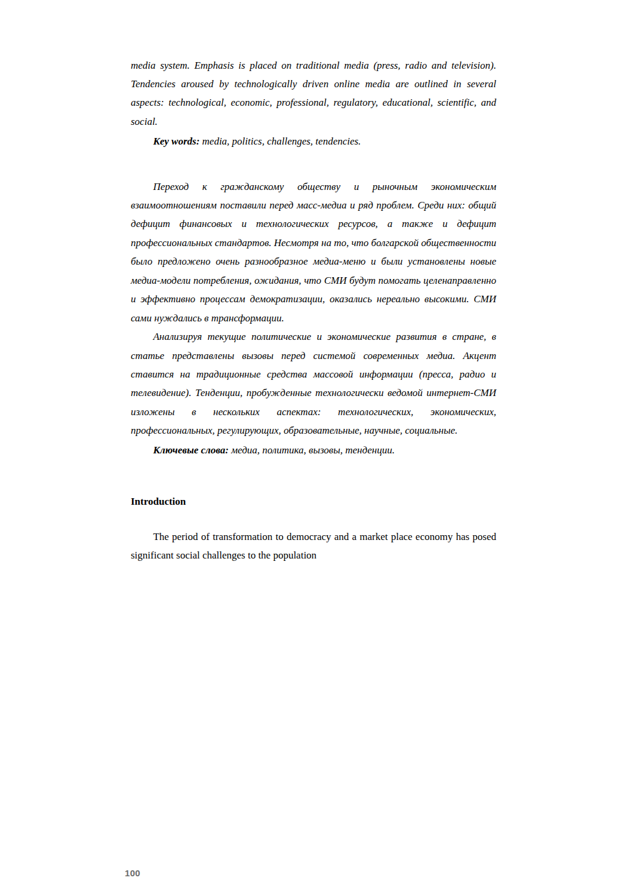media system. Emphasis is placed on traditional media (press, radio and television). Tendencies aroused by technologically driven online media are outlined in several aspects: technological, economic, professional, regulatory, educational, scientific, and social.
Key words: media, politics, challenges, tendencies.
Переход к гражданскому обществу и рыночным экономическим взаимоотношениям поставили перед масс-медиа и ряд проблем. Среди них: общий дефицит финансовых и технологических ресурсов, а также и дефицит профессиональных стандартов. Несмотря на то, что болгарской общественности было предложено очень разнообразное медиа-меню и были установлены новые медиа-модели потребления, ожидания, что СМИ будут помогать целенаправленно и эффективно процессам демократизации, оказались нереально высокими. СМИ сами нуждались в трансформации.
Анализируя текущие политические и экономические развития в стране, в статье представлены вызовы перед системой современных медиа. Акцент ставится на традиционные средства массовой информации (пресса, радио и телевидение). Тенденции, пробужденные технологически ведомой интернет-СМИ изложены в нескольких аспектах: технологических, экономических, профессиональных, регулирующих, образовательные, научные, социальные.
Ключевые слова: медиа, политика, вызовы, тенденции.
Introduction
The period of transformation to democracy and a market place economy has posed significant social challenges to the population
100